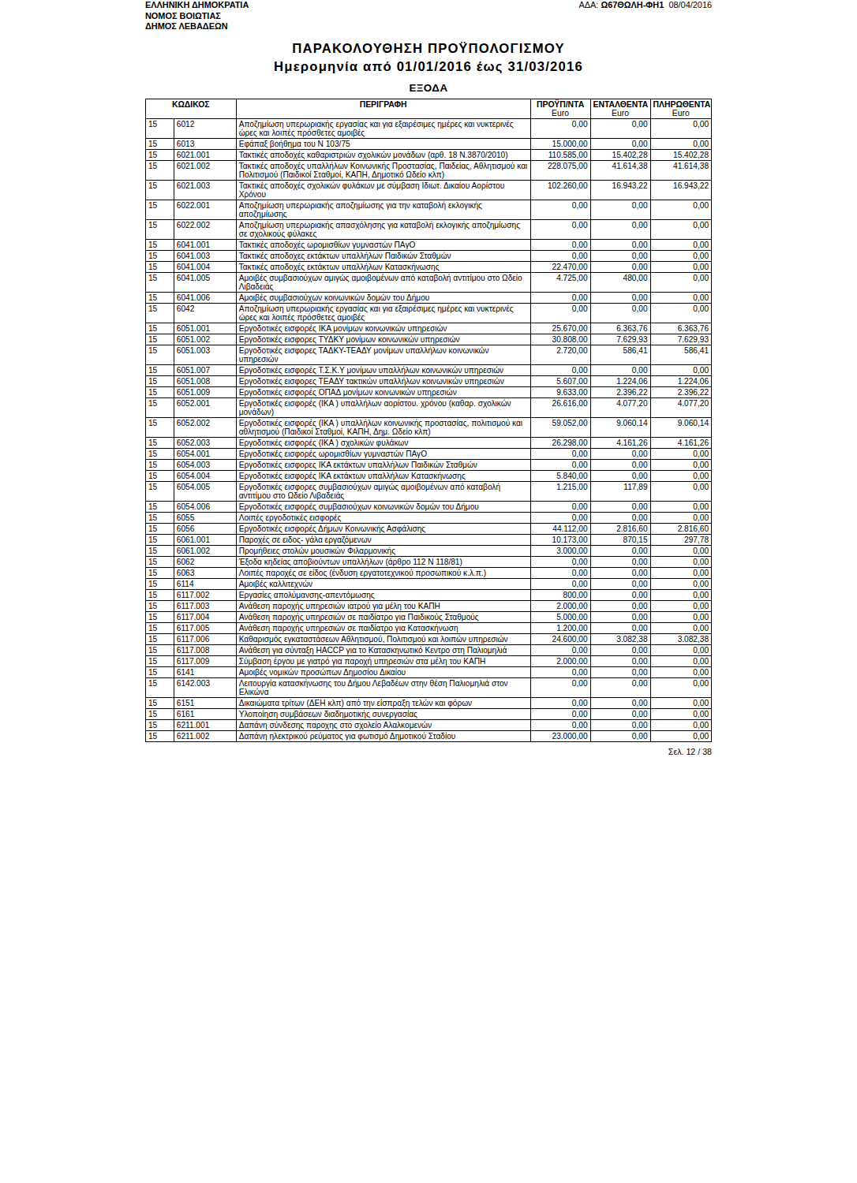ΕΛΛΗΝΙΚΗ ΔΗΜΟΚΡΑΤΙΑ
ΝΟΜΟΣ ΒΟΙΩΤΙΑΣ
ΔΗΜΟΣ ΛΕΒΑΔΕΩΝ
ΑΔΑ: Ω67ΘΩΛΗ-ΦΗ1 08/04/2016
ΠΑΡΑΚΟΛΟΥΘΗΣΗ ΠΡΟΫΠΟΛΟΓΙΣΜΟΥ Ημερομηνία από 01/01/2016 έως 31/03/2016
ΕΞΟΔΑ
| ΚΩΔΙΚΟΣ | ΠΕΡΙΓΡΑΦΗ | ΠΡΟΫΠ/ΝΤΑ | ΕΝΤΑΛΘΕΝΤΑ | ΠΛΗΡΩΘΕΝΤΑ |
| --- | --- | --- | --- | --- |
| | | Euro | Euro | Euro |
| 15 | 6012 | Αποζημίωση υπερωριακής εργασίας και για εξαιρέσιμες ημέρες και νυκτερινές ώρες και λοιπές πρόσθετες αμοιβές | 0,00 | 0,00 | 0,00 |
| 15 | 6013 | Εφάπαξ βοήθημα του Ν 103/75 | 15.000,00 | 0,00 | 0,00 |
| 15 | 6021.001 | Τακτικές αποδοχές καθαριστριών σχολικών μονάδων (αρθ. 18 Ν.3870/2010) | 110.585,00 | 15.402,28 | 15.402,28 |
| 15 | 6021.002 | Τακτικές αποδοχές υπαλλήλων Κοινωνικής Προστασίας, Παιδείας, Αθλητισμού και Πολιτισμού (Παιδικοί Σταθμοί, ΚΑΠΗ, Δημοτικό Ωδείο κλπ) | 228.075,00 | 41.614,38 | 41.614,38 |
| 15 | 6021.003 | Τακτικές αποδοχές σχολικών φυλάκων με σύμβαση Ιδιωτ. Δικαίου Αορίστου Χρόνου | 102.260,00 | 16.943,22 | 16.943,22 |
| 15 | 6022.001 | Αποζημίωση υπερωριακής αποζημίωσης για την καταβολή εκλογικής αποζημίωσης | 0,00 | 0,00 | 0,00 |
| 15 | 6022.002 | Αποζημίωση υπερωριακής απασχόλησης για καταβολή εκλογικής αποζημίωσης σε σχολικούς φύλακες | 0,00 | 0,00 | 0,00 |
| 15 | 6041.001 | Τακτικές αποδοχές ωρομισθίων γυμναστών ΠΑγΟ | 0,00 | 0,00 | 0,00 |
| 15 | 6041.003 | Τακτικές αποδοχες εκτάκτων υπαλλήλων Παιδικών Σταθμών | 0,00 | 0,00 | 0,00 |
| 15 | 6041.004 | Τακτικές αποδοχές εκτάκτων υπαλλήλων Κατασκήνωσης | 22.470,00 | 0,00 | 0,00 |
| 15 | 6041.005 | Αμοιβές συμβασιούχων αμιγώς αμοιβομένων από καταβολή αντιτίμου στο Ωδείο Λιβαδειάς | 4.725,00 | 480,00 | 0,00 |
| 15 | 6041.006 | Αμοιβές συμβασιούχων κοινωνικών δομών του Δήμου | 0,00 | 0,00 | 0,00 |
| 15 | 6042 | Αποζημίωση υπερωριακής εργασίας και για εξαιρέσιμες ημέρες και νυκτερινές ώρες και λοιπές πρόσθετες αμοιβές | 0,00 | 0,00 | 0,00 |
| 15 | 6051.001 | Εργοδοτικές εισφορές ΙΚΑ μονίμων κοινωνικών υπηρεσιών | 25.670,00 | 6.363,76 | 6.363,76 |
| 15 | 6051.002 | Εργοδοτικές εισφορες ΤΥΔΚΥ μονίμων κοινωνικών υπηρεσιών | 30.808,00 | 7.629,93 | 7.629,93 |
| 15 | 6051.003 | Εργοδοτικές εισφορες ΤΑΔΚΥ-ΤΕΑΔΥ μονίμων υπαλλήλων κοινωνικών υπηρεσιών | 2.720,00 | 586,41 | 586,41 |
| 15 | 6051.007 | Εργοδοτικές εισφορές Τ.Σ.Κ.Υ μονίμων υπαλλήλων κοινωνικών υπηρεσιών | 0,00 | 0,00 | 0,00 |
| 15 | 6051.008 | Εργοδοτικές εισφορες ΤΕΑΔΥ τακτικών υπαλλήλων κοινωνικών υπηρεσιών | 5.607,00 | 1.224,06 | 1.224,06 |
| 15 | 6051.009 | Εργοδοτικές εισφορές ΟΠΑΔ μονίμων κοινωνικών υπηρεσιών | 9.633,00 | 2.396,22 | 2.396,22 |
| 15 | 6052.001 | Εργοδοτικές εισφορές (ΙΚΑ ) υπαλλήλων αορίστου. χρόνου (καθαρ. σχολικών μονάδων) | 26.616,00 | 4.077,20 | 4.077,20 |
| 15 | 6052.002 | Εργοδοτικές εισφορές (ΙΚΑ ) υπαλλήλων κοινωνικής προστασίας, πολιτισμού και αθλητισμού (Παιδικοί Σταθμοί, ΚΑΠΗ, Δημ. Ωδείο κλπ) | 59.052,00 | 9.060,14 | 9.060,14 |
| 15 | 6052.003 | Εργοδοτικές εισφορές (ΙΚΑ ) σχολικών φυλάκων | 26.298,00 | 4.161,26 | 4.161,26 |
| 15 | 6054.001 | Εργοδοτικές εισφορές ωρομισθίων γυμναστών ΠΑγΟ | 0,00 | 0,00 | 0,00 |
| 15 | 6054.003 | Εργοδοτικές εισφορες ΙΚΑ εκτάκτων υπαλλήλων Παιδικών Σταθμών | 0,00 | 0,00 | 0,00 |
| 15 | 6054.004 | Εργοδοτικές εισφορές ΙΚΑ εκτάκτων υπαλλήλων Κατασκήνωσης | 5.840,00 | 0,00 | 0,00 |
| 15 | 6054.005 | Εργοδοτικές εισφορες συμβασιούχων αμιγώς αμοιβομένων από καταβολή αντιτίμου στο Ωδείο Λιβαδειάς | 1.215,00 | 117,89 | 0,00 |
| 15 | 6054.006 | Εργοδοτικές εισφορές συμβασιούχων κοινωνικών δομών του Δήμου | 0,00 | 0,00 | 0,00 |
| 15 | 6055 | Λοιπές εργοδοτικές εισφορές | 0,00 | 0,00 | 0,00 |
| 15 | 6056 | Εργοδοτικές εισφορές Δήμων Κοινωνικής Ασφάλισης | 44.112,00 | 2.816,60 | 2.816,60 |
| 15 | 6061.001 | Παροχές σε ειδος- γάλα εργαζόμενων | 10.173,00 | 870,15 | 297,78 |
| 15 | 6061.002 | Προμήθειες στολών μουσικών Φιλαρμονικής | 3.000,00 | 0,00 | 0,00 |
| 15 | 6062 | Έξοδα κηδείας αποβιούντων υπαλλήλων (άρθρο 112 Ν 118/81) | 0,00 | 0,00 | 0,00 |
| 15 | 6063 | Λοιπές παροχές σε είδος (ένδυση εργατοτεχνικού προσωπικού κ.λ.π.) | 0,00 | 0,00 | 0,00 |
| 15 | 6114 | Αμοιβές καλλιτεχνών | 0,00 | 0,00 | 0,00 |
| 15 | 6117.002 | Εργασίες απολύμανσης-απεντόμωσης | 800,00 | 0,00 | 0,00 |
| 15 | 6117.003 | Ανάθεση παροχής υπηρεσιών ιατρού για μέλη του ΚΑΠΗ | 2.000,00 | 0,00 | 0,00 |
| 15 | 6117.004 | Ανάθεση παροχής υπηρεσιών σε παιδίατρο για Παιδικούς Σταθμούς | 5.000,00 | 0,00 | 0,00 |
| 15 | 6117.005 | Ανάθεση παροχής υπηρεσιών σε παιδίατρο για Κατασκήνωση | 1.200,00 | 0,00 | 0,00 |
| 15 | 6117.006 | Καθαρισμός εγκαταστάσεων Αθλητισμού, Πολιτισμού και λοιπών υπηρεσιών | 24.600,00 | 3.082,38 | 3.082,38 |
| 15 | 6117.008 | Ανάθεση για σύνταξη HACCP για το Κατασκηνωτικό Κεντρο στη Παλιομηλιά | 0,00 | 0,00 | 0,00 |
| 15 | 6117.009 | Σύμβαση έργου με γιατρό για παροχή υπηρεσιών στα μέλη του ΚΑΠΗ | 2.000,00 | 0,00 | 0,00 |
| 15 | 6141 | Αμοιβές νομικών προσώπων Δημοσίου Δικαίου | 0,00 | 0,00 | 0,00 |
| 15 | 6142.003 | Λειτουργία κατασκήνωσης του Δήμου Λεβαδέων στην θέση Παλιομηλιά στον Ελικώνα | 0,00 | 0,00 | 0,00 |
| 15 | 6151 | Δικαιώματα τρίτων (ΔΕΗ κλπ) από την είσπραξη τελών και φόρων | 0,00 | 0,00 | 0,00 |
| 15 | 6161 | Υλοποίηση συμβάσεων διαδημοτικής συνεργασίας | 0,00 | 0,00 | 0,00 |
| 15 | 6211.001 | Δαπάνη σύνδεσης παροχης στο σχολείο Αλαλκομενών | 0,00 | 0,00 | 0,00 |
| 15 | 6211.002 | Δαπάνη ηλεκτρικού ρεύματος για φωτισμό Δημοτικού Σταδίου | 23.000,00 | 0,00 | 0,00 |
Σελ. 12 / 38